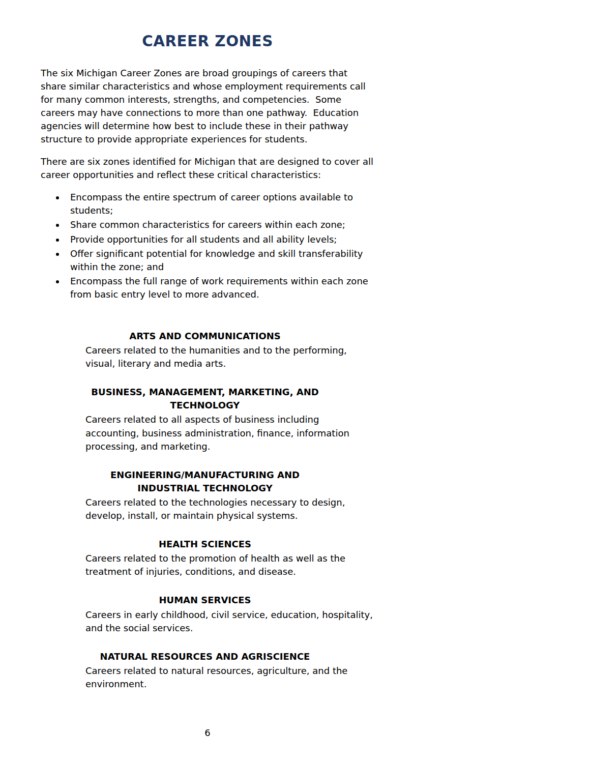CAREER ZONES
The six Michigan Career Zones are broad groupings of careers that share similar characteristics and whose employment requirements call for many common interests, strengths, and competencies. Some careers may have connections to more than one pathway. Education agencies will determine how best to include these in their pathway structure to provide appropriate experiences for students.
There are six zones identified for Michigan that are designed to cover all career opportunities and reflect these critical characteristics:
Encompass the entire spectrum of career options available to students;
Share common characteristics for careers within each zone;
Provide opportunities for all students and all ability levels;
Offer significant potential for knowledge and skill transferability within the zone; and
Encompass the full range of work requirements within each zone from basic entry level to more advanced.
ARTS AND COMMUNICATIONS
Careers related to the humanities and to the performing, visual, literary and media arts.
BUSINESS, MANAGEMENT, MARKETING, AND TECHNOLOGY
Careers related to all aspects of business including accounting, business administration, finance, information processing, and marketing.
ENGINEERING/MANUFACTURING AND INDUSTRIAL TECHNOLOGY
Careers related to the technologies necessary to design, develop, install, or maintain physical systems.
HEALTH SCIENCES
Careers related to the promotion of health as well as the treatment of injuries, conditions, and disease.
HUMAN SERVICES
Careers in early childhood, civil service, education, hospitality, and the social services.
NATURAL RESOURCES AND AGRISCIENCE
Careers related to natural resources, agriculture, and the environment.
6